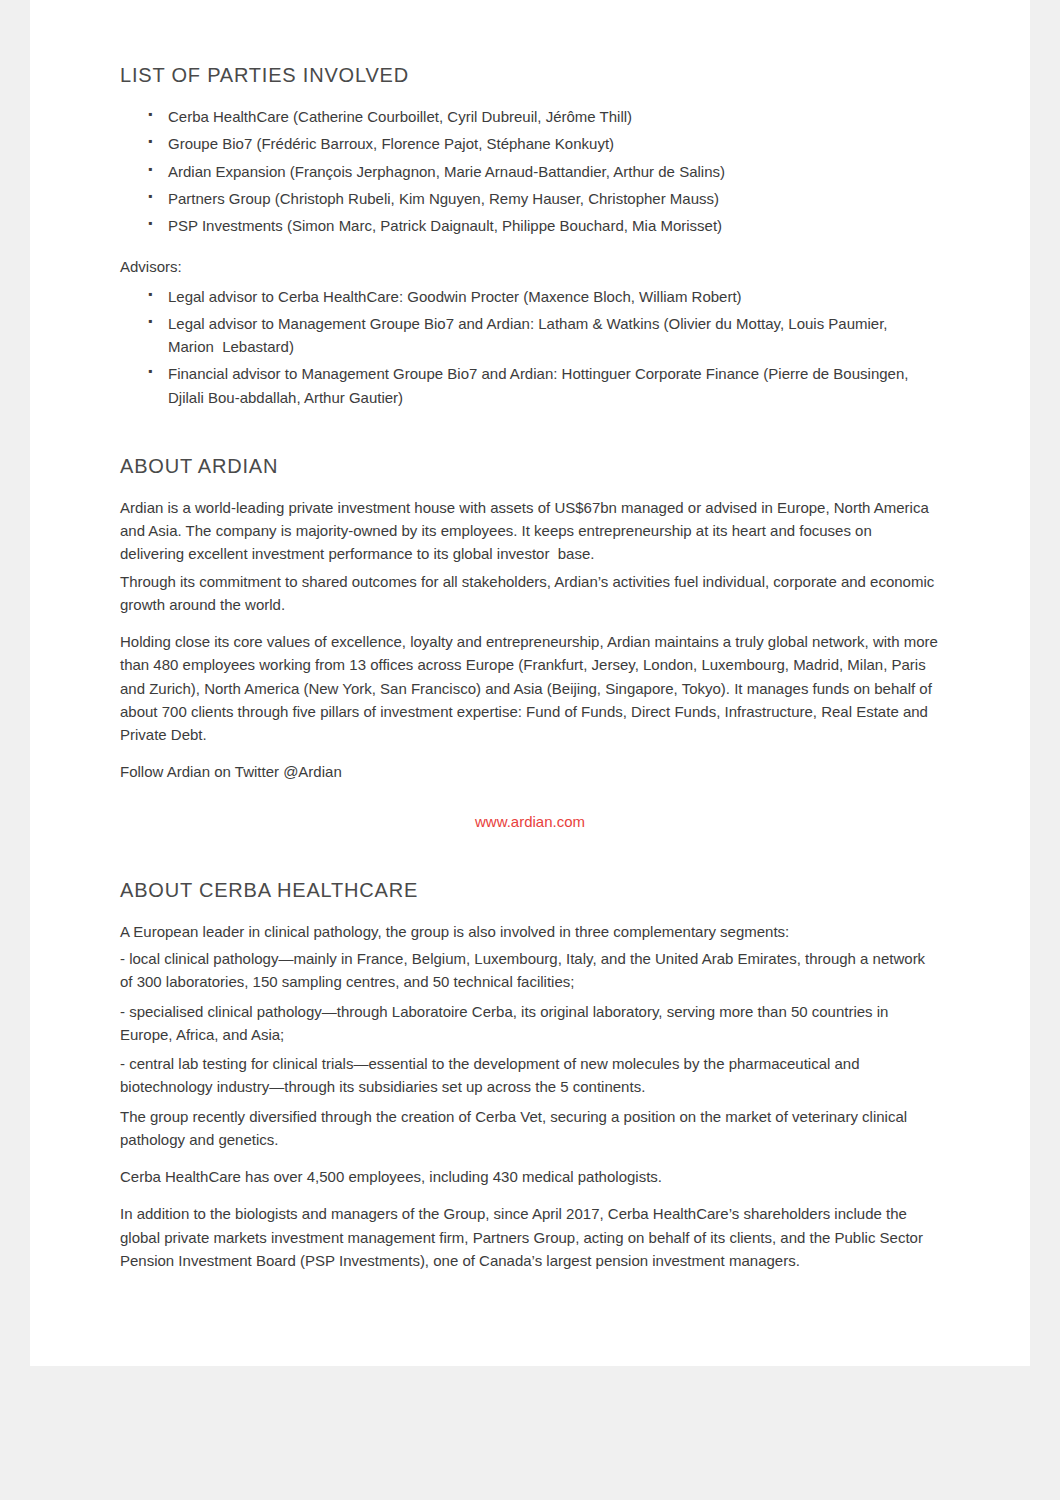LIST OF PARTIES INVOLVED
Cerba HealthCare (Catherine Courboillet, Cyril Dubreuil, Jérôme Thill)
Groupe Bio7 (Frédéric Barroux, Florence Pajot, Stéphane Konkuyt)
Ardian Expansion (François Jerphagnon, Marie Arnaud-Battandier, Arthur de Salins)
Partners Group (Christoph Rubeli, Kim Nguyen, Remy Hauser, Christopher Mauss)
PSP Investments (Simon Marc, Patrick Daignault, Philippe Bouchard, Mia Morisset)
Advisors:
Legal advisor to Cerba HealthCare: Goodwin Procter (Maxence Bloch, William Robert)
Legal advisor to Management Groupe Bio7 and Ardian: Latham & Watkins (Olivier du Mottay, Louis Paumier, Marion Lebastard)
Financial advisor to Management Groupe Bio7 and Ardian: Hottinguer Corporate Finance (Pierre de Bousingen, Djilali Bou-abdallah, Arthur Gautier)
ABOUT ARDIAN
Ardian is a world-leading private investment house with assets of US$67bn managed or advised in Europe, North America and Asia. The company is majority-owned by its employees. It keeps entrepreneurship at its heart and focuses on delivering excellent investment performance to its global investor base.
Through its commitment to shared outcomes for all stakeholders, Ardian’s activities fuel individual, corporate and economic growth around the world.
Holding close its core values of excellence, loyalty and entrepreneurship, Ardian maintains a truly global network, with more than 480 employees working from 13 offices across Europe (Frankfurt, Jersey, London, Luxembourg, Madrid, Milan, Paris and Zurich), North America (New York, San Francisco) and Asia (Beijing, Singapore, Tokyo). It manages funds on behalf of about 700 clients through five pillars of investment expertise: Fund of Funds, Direct Funds, Infrastructure, Real Estate and Private Debt.
Follow Ardian on Twitter @Ardian
www.ardian.com
ABOUT CERBA HEALTHCARE
A European leader in clinical pathology, the group is also involved in three complementary segments:
- local clinical pathology—mainly in France, Belgium, Luxembourg, Italy, and the United Arab Emirates, through a network of 300 laboratories, 150 sampling centres, and 50 technical facilities;
- specialised clinical pathology—through Laboratoire Cerba, its original laboratory, serving more than 50 countries in Europe, Africa, and Asia;
- central lab testing for clinical trials—essential to the development of new molecules by the pharmaceutical and biotechnology industry—through its subsidiaries set up across the 5 continents.
The group recently diversified through the creation of Cerba Vet, securing a position on the market of veterinary clinical pathology and genetics.
Cerba HealthCare has over 4,500 employees, including 430 medical pathologists.
In addition to the biologists and managers of the Group, since April 2017, Cerba HealthCare’s shareholders include the global private markets investment management firm, Partners Group, acting on behalf of its clients, and the Public Sector Pension Investment Board (PSP Investments), one of Canada’s largest pension investment managers.